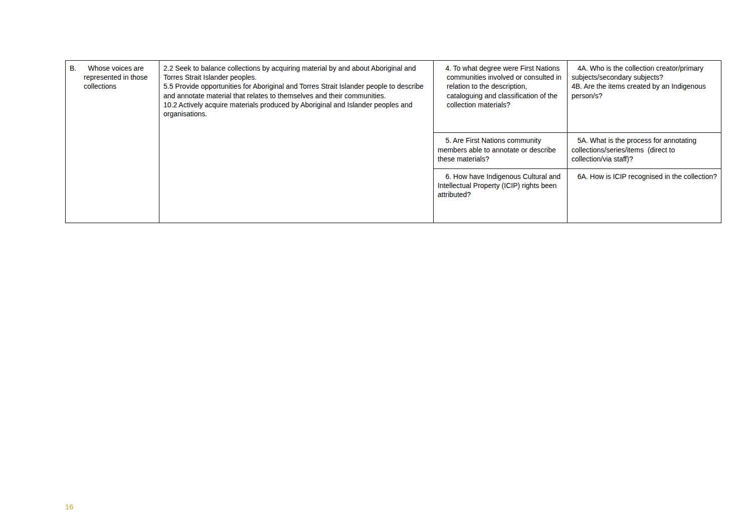| B. Whose voices are represented in those collections | 2.2 Seek to balance collections by acquiring material by and about Aboriginal and Torres Strait Islander peoples. 5.5 Provide opportunities for Aboriginal and Torres Strait Islander people to describe and annotate material that relates to themselves and their communities. 10.2 Actively acquire materials produced by Aboriginal and Islander peoples and organisations. | 4. To what degree were First Nations communities involved or consulted in relation to the description, cataloguing and classification of the collection materials? | 4A. Who is the collection creator/primary subjects/secondary subjects? 4B. Are the items created by an Indigenous person/s? |
| 5. Are First Nations community members able to annotate or describe these materials? | 5A. What is the process for annotating collections/series/items (direct to collection/via staff)? |
| 6. How have Indigenous Cultural and Intellectual Property (ICIP) rights been attributed? | 6A. How is ICIP recognised in the collection? |
16